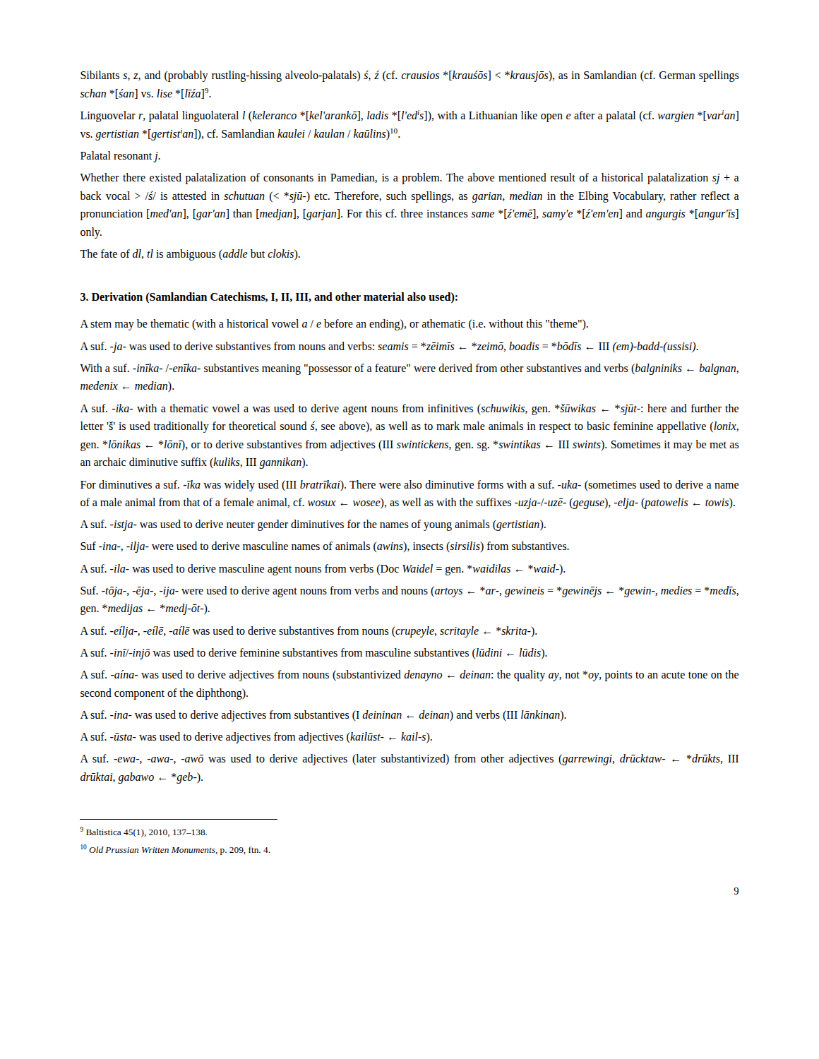Sibilants s, z, and (probably rustling-hissing alveolo-palatals) ś, ź (cf. crausios *[krauśōs] < *krausjōs), as in Samlandian (cf. German spellings schan *[śan] vs. lise *[līźa]9.
Linguovelar r, palatal linguolateral l (keleranco *[kel'arankō], ladis *[l'edis]), with a Lithuanian like open e after a palatal (cf. wargien *[varian] vs. gertistian *[gertistian]), cf. Samlandian kaulei / kaulan / kaūlins)10.
Palatal resonant j.
Whether there existed palatalization of consonants in Pamedian, is a problem. The above mentioned result of a historical palatalization sj + a back vocal > /ś/ is attested in schutuan (< *sjū-) etc. Therefore, such spellings, as garian, median in the Elbing Vocabulary, rather reflect a pronunciation [med'an], [gar'an] than [medjan], [garjan]. For this cf. three instances same *[ź'emē], samy'e *[ź'em'en] and angurgis *[angur'īs] only.
The fate of dl, tl is ambiguous (addle but clokis).
3. Derivation (Samlandian Catechisms, I, II, III, and other material also used):
A stem may be thematic (with a historical vowel a / e before an ending), or athematic (i.e. without this "theme").
A suf. -ja- was used to derive substantives from nouns and verbs: seamis = *zēimīs ← *zeimō, boadis = *bōdīs ← III (em)-badd-(ussisi).
With a suf. -inīka- /-enīka- substantives meaning "possessor of a feature" were derived from other substantives and verbs (balgniniks ← balgnan, medenix ← median).
A suf. -ika- with a thematic vowel a was used to derive agent nouns from infinitives (schuwikis, gen. *šūwikas ← *sjūt-: here and further the letter 'š' is used traditionally for theoretical sound ś, see above), as well as to mark male animals in respect to basic feminine appellative (lonix, gen. *lōnikas ← *lōnī), or to derive substantives from adjectives (III swintickens, gen. sg. *swintikas ← III swints). Sometimes it may be met as an archaic diminutive suffix (kuliks, III gannikan).
For diminutives a suf. -īka was widely used (III bratrīkai). There were also diminutive forms with a suf. -uka- (sometimes used to derive a name of a male animal from that of a female animal, cf. wosux ← wosee), as well as with the suffixes -uzja-/-uzē- (geguse), -elja- (patowelis ← towis).
A suf. -istja- was used to derive neuter gender diminutives for the names of young animals (gertistian).
Suf -ina-, -ilja- were used to derive masculine names of animals (awins), insects (sirsilis) from substantives.
A suf. -ila- was used to derive masculine agent nouns from verbs (Doc Waidel = gen. *waidilas ← *waid-).
Suf. -tōja-, -ēja-, -ija- were used to derive agent nouns from verbs and nouns (artoys ← *ar-, gewineis = *gewinējs ← *gewin-, medies = *medīs, gen. *medijas ← *medj-ōt-).
A suf. -eílja-, -eílē, -aílē was used to derive substantives from nouns (crupeyle, scritayle ← *skrita-).
A suf. -inī/-injō was used to derive feminine substantives from masculine substantives (lūdini ← lūdis).
A suf. -aína- was used to derive adjectives from nouns (substantivized denayno ← deinan: the quality ay, not *oy, points to an acute tone on the second component of the diphthong).
A suf. -ina- was used to derive adjectives from substantives (I deininan ← deinan) and verbs (III lānkinan).
A suf. -ūsta- was used to derive adjectives from adjectives (kailūst- ← kail-s).
A suf. -ewa-, -awa-, -awō was used to derive adjectives (later substantivized) from other adjectives (garrewingi, drūcktaw- ← *drūkts, III drūktai, gabawo ← *geb-).
9 Baltistica 45(1), 2010, 137–138.
10 Old Prussian Written Monuments, p. 209, ftn. 4.
9